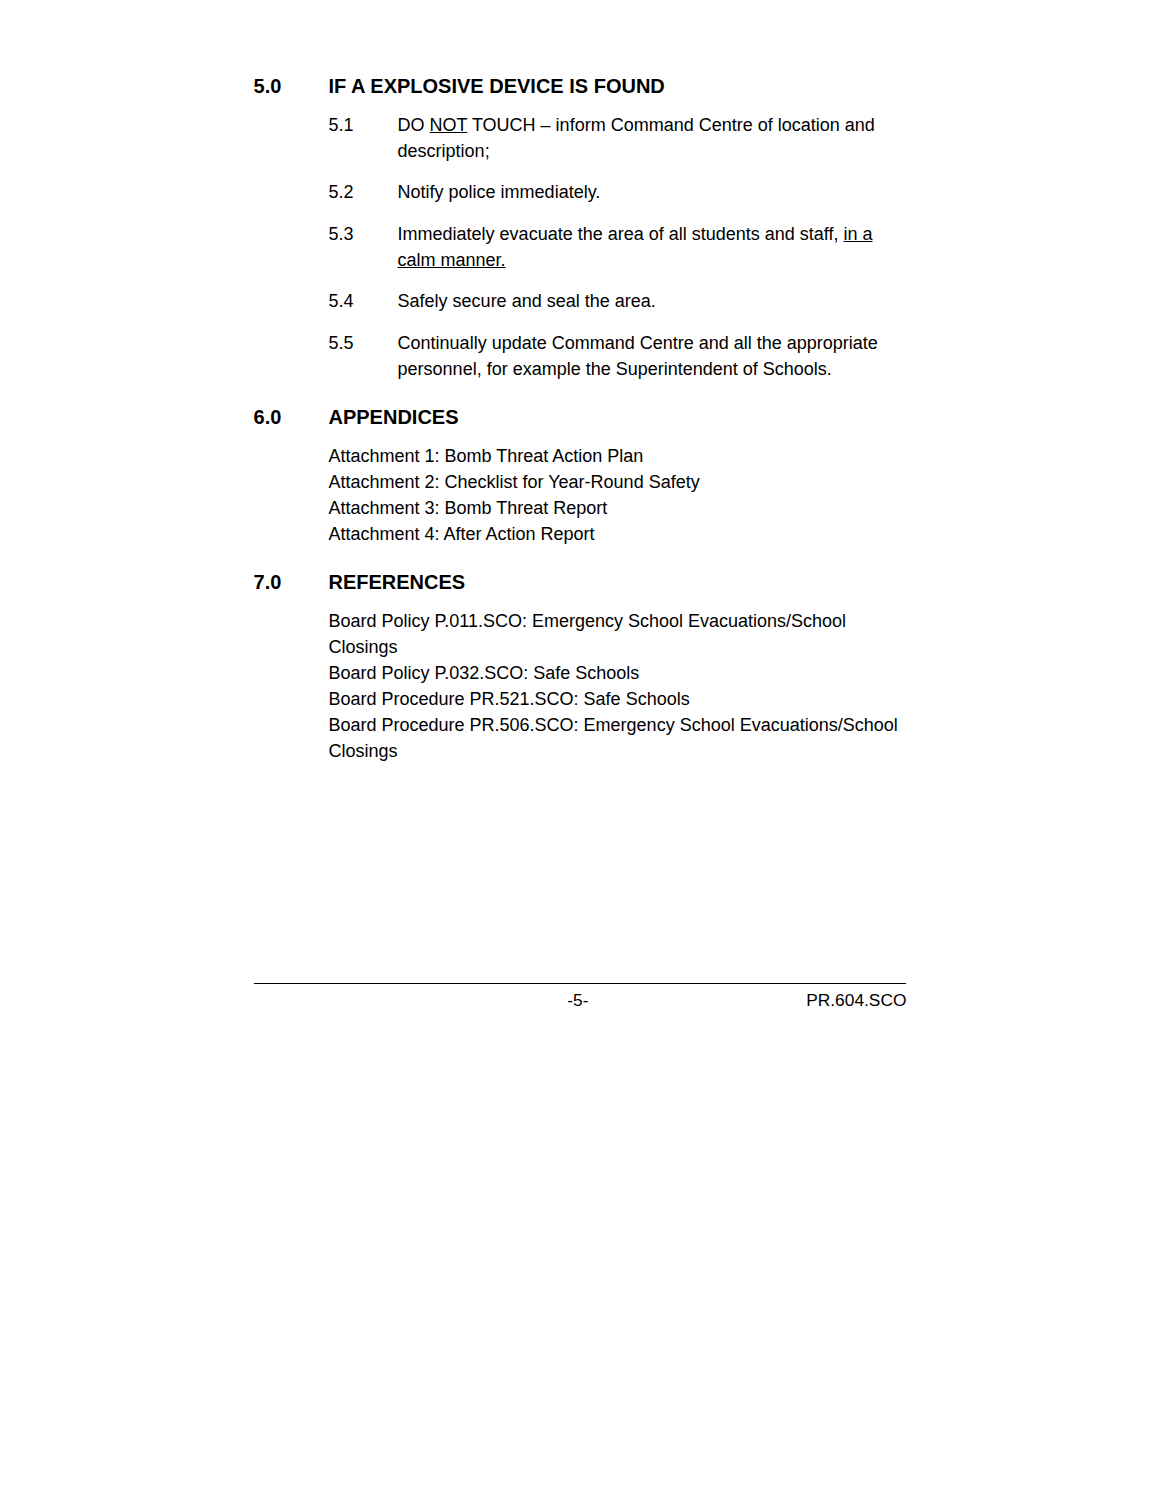5.0 IF A EXPLOSIVE DEVICE IS FOUND
5.1 DO NOT TOUCH – inform Command Centre of location and description;
5.2 Notify police immediately.
5.3 Immediately evacuate the area of all students and staff, in a calm manner.
5.4 Safely secure and seal the area.
5.5 Continually update Command Centre and all the appropriate personnel, for example the Superintendent of Schools.
6.0 APPENDICES
Attachment 1: Bomb Threat Action Plan
Attachment 2: Checklist for Year-Round Safety
Attachment 3: Bomb Threat Report
Attachment 4: After Action Report
7.0 REFERENCES
Board Policy P.011.SCO: Emergency School Evacuations/School Closings
Board Policy P.032.SCO: Safe Schools
Board Procedure PR.521.SCO: Safe Schools
Board Procedure PR.506.SCO: Emergency School Evacuations/School Closings
-5- PR.604.SCO